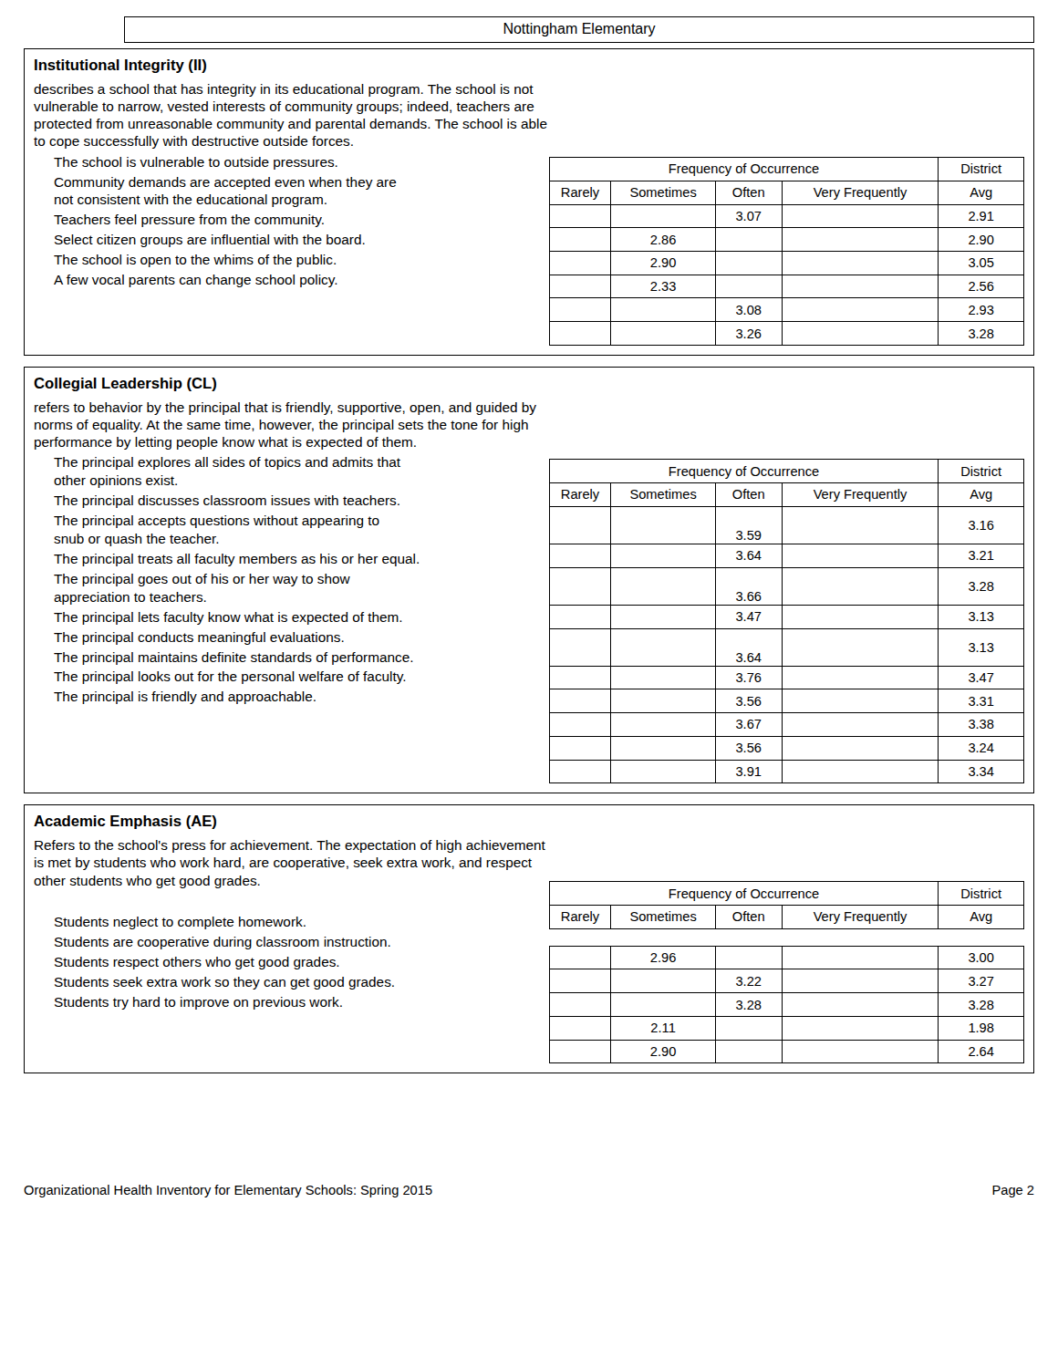Nottingham Elementary
Institutional Integrity (II)
describes a school that has integrity in its educational program. The school is not vulnerable to narrow, vested interests of community groups; indeed, teachers are protected from unreasonable community and parental demands. The school is able to cope successfully with destructive outside forces.
The school is vulnerable to outside pressures.
Community demands are accepted even when they are
not consistent with the educational program.
Teachers feel pressure from the community.
Select citizen groups are influential with the board.
The school is open to the whims of the public.
A few vocal parents can change school policy.
| Frequency of Occurrence | District |
| --- | --- |
| Rarely | Sometimes | Often | Very Frequently | Avg |
| | | 3.07 | | 2.91 |
| | 2.86 | | | 2.90 |
| | 2.90 | | | 3.05 |
| | 2.33 | | | 2.56 |
| | | 3.08 | | 2.93 |
| | | 3.26 | | 3.28 |
Collegial Leadership (CL)
refers to behavior by the principal that is friendly, supportive, open, and guided by norms of equality. At the same time, however, the principal sets the tone for high performance by letting people know what is expected of them.
The principal explores all sides of topics and admits that
other opinions exist.
The principal discusses classroom issues with teachers.
The principal accepts questions without appearing to
snub or quash the teacher.
The principal treats all faculty members as his or her equal.
The principal goes out of his or her way to show
appreciation to teachers.
The principal lets faculty know what is expected of them.
The principal conducts meaningful evaluations.
The principal maintains definite standards of performance.
The principal looks out for the personal welfare of faculty.
The principal is friendly and approachable.
| Frequency of Occurrence | District |
| --- | --- |
| Rarely | Sometimes | Often | Very Frequently | Avg |
| | | 3.59 | | 3.16 |
| | | 3.64 | | 3.21 |
| | | 3.66 | | 3.28 |
| | | 3.47 | | 3.13 |
| | | 3.64 | | 3.13 |
| | | 3.76 | | 3.47 |
| | | 3.56 | | 3.31 |
| | | 3.67 | | 3.38 |
| | | 3.56 | | 3.24 |
| | | 3.91 | | 3.34 |
Academic Emphasis (AE)
Refers to the school's press for achievement. The expectation of high achievement is met by students who work hard, are cooperative, seek extra work, and respect other students who get good grades.
Students neglect to complete homework.
Students are cooperative during classroom instruction.
Students respect others who get good grades.
Students seek extra work so they can get good grades.
Students try hard to improve on previous work.
| Frequency of Occurrence | District |
| --- | --- |
| Rarely | Sometimes | Often | Very Frequently | Avg |
| | 2.96 | | | 3.00 |
| | | 3.22 | | 3.27 |
| | | 3.28 | | 3.28 |
| | 2.11 | | | 1.98 |
| | 2.90 | | | 2.64 |
Organizational Health Inventory for Elementary Schools: Spring 2015
Page 2